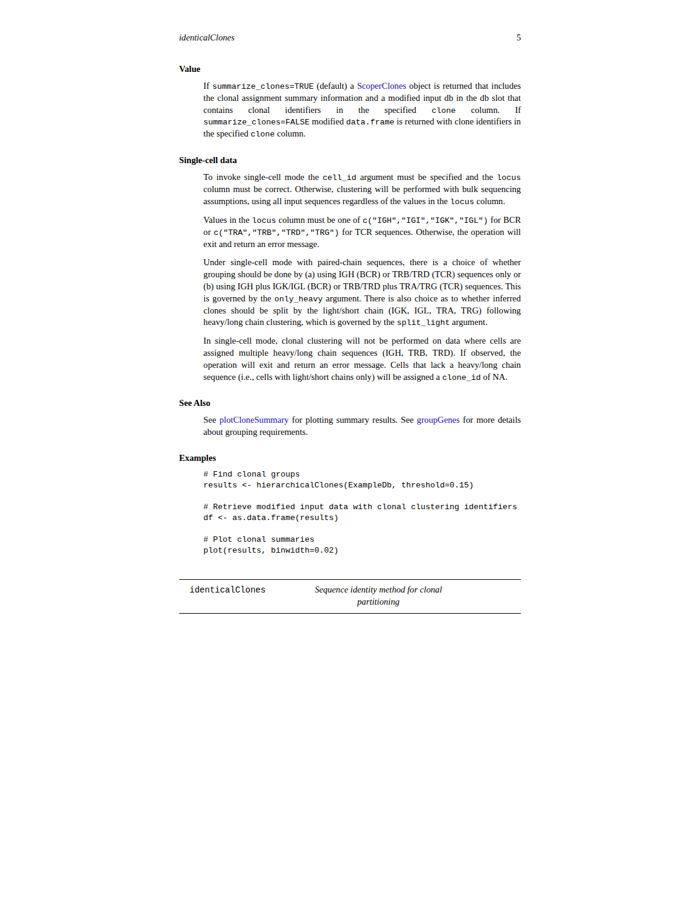identicalClones
5
Value
If summarize_clones=TRUE (default) a ScoperClones object is returned that includes the clonal assignment summary information and a modified input db in the db slot that contains clonal identifiers in the specified clone column. If summarize_clones=FALSE modified data.frame is returned with clone identifiers in the specified clone column.
Single-cell data
To invoke single-cell mode the cell_id argument must be specified and the locus column must be correct. Otherwise, clustering will be performed with bulk sequencing assumptions, using all input sequences regardless of the values in the locus column.
Values in the locus column must be one of c("IGH","IGI","IGK","IGL") for BCR or c("TRA","TRB","TRD","TRG") for TCR sequences. Otherwise, the operation will exit and return an error message.
Under single-cell mode with paired-chain sequences, there is a choice of whether grouping should be done by (a) using IGH (BCR) or TRB/TRD (TCR) sequences only or (b) using IGH plus IGK/IGL (BCR) or TRB/TRD plus TRA/TRG (TCR) sequences. This is governed by the only_heavy argument. There is also choice as to whether inferred clones should be split by the light/short chain (IGK, IGL, TRA, TRG) following heavy/long chain clustering, which is governed by the split_light argument.
In single-cell mode, clonal clustering will not be performed on data where cells are assigned multiple heavy/long chain sequences (IGH, TRB, TRD). If observed, the operation will exit and return an error message. Cells that lack a heavy/long chain sequence (i.e., cells with light/short chains only) will be assigned a clone_id of NA.
See Also
See plotCloneSummary for plotting summary results. See groupGenes for more details about grouping requirements.
Examples
# Find clonal groups
results <- hierarchicalClones(ExampleDb, threshold=0.15)

# Retrieve modified input data with clonal clustering identifiers
df <- as.data.frame(results)

# Plot clonal summaries
plot(results, binwidth=0.02)
identicalClones
Sequence identity method for clonal partitioning